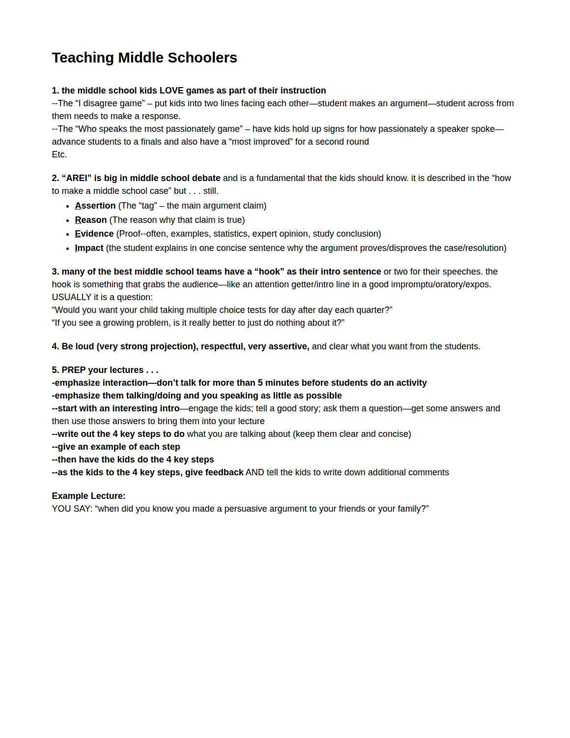Teaching Middle Schoolers
1. the middle school kids LOVE games as part of their instruction
--The “I disagree game” – put kids into two lines facing each other—student makes an argument—student across from them needs to make a response.
--The “Who speaks the most passionately game” – have kids hold up signs for how passionately a speaker spoke—advance students to a finals and also have a “most improved” for a second round
Etc.
2. “AREI” is big in middle school debate and is a fundamental that the kids should know. it is described in the “how to make a middle school case” but . . . still.
Assertion (The “tag” – the main argument claim)
Reason (The reason why that claim is true)
Evidence (Proof--often, examples, statistics, expert opinion, study conclusion)
Impact (the student explains in one concise sentence why the argument proves/disproves the case/resolution)
3. many of the best middle school teams have a “hook” as their intro sentence or two for their speeches. the hook is something that grabs the audience—like an attention getter/intro line in a good impromptu/oratory/expos.
USUALLY it is a question:
“Would you want your child taking multiple choice tests for day after day each quarter?”
“If you see a growing problem, is it really better to just do nothing about it?”
4. Be loud (very strong projection), respectful, very assertive, and clear what you want from the students.
5. PREP your lectures . . .
-emphasize interaction—don’t talk for more than 5 minutes before students do an activity
-emphasize them talking/doing and you speaking as little as possible
--start with an interesting intro—engage the kids; tell a good story; ask them a question—get some answers and then use those answers to bring them into your lecture
--write out the 4 key steps to do what you are talking about (keep them clear and concise)
--give an example of each step
--then have the kids do the 4 key steps
--as the kids to the 4 key steps, give feedback AND tell the kids to write down additional comments
Example Lecture:
YOU SAY: “when did you know you made a persuasive argument to your friends or your family?”